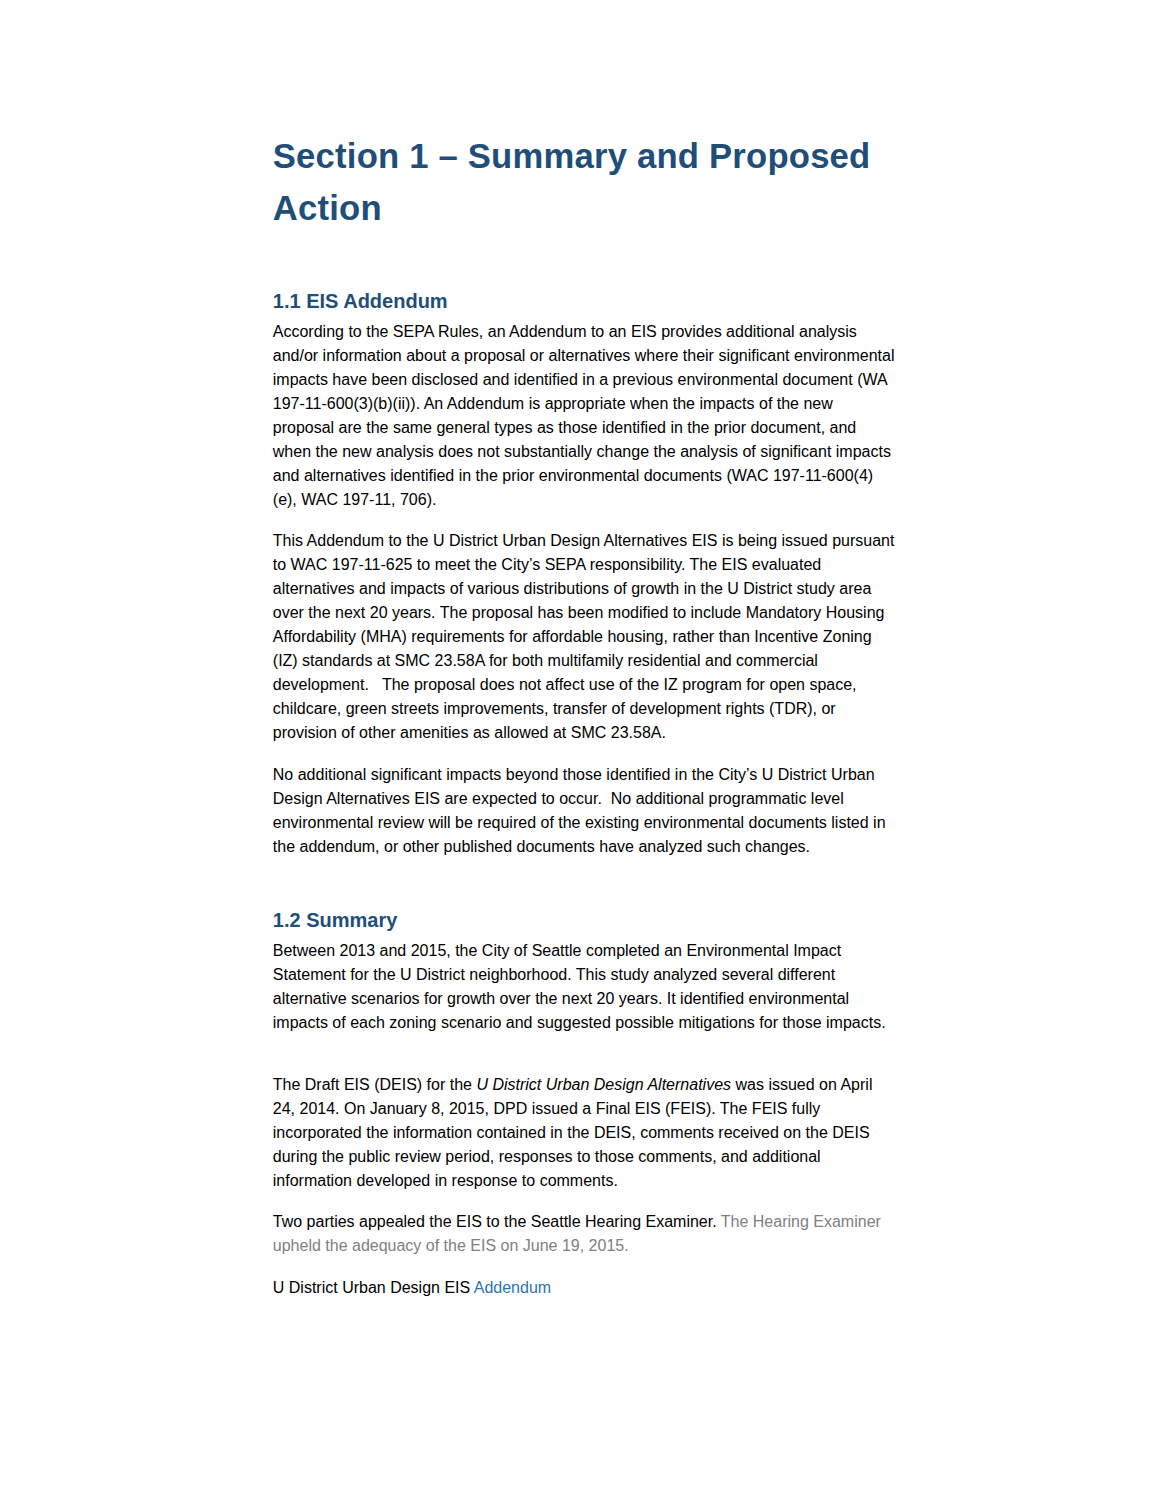Section 1 – Summary and Proposed Action
1.1 EIS Addendum
According to the SEPA Rules, an Addendum to an EIS provides additional analysis and/or information about a proposal or alternatives where their significant environmental impacts have been disclosed and identified in a previous environmental document (WA 197-11-600(3)(b)(ii)). An Addendum is appropriate when the impacts of the new proposal are the same general types as those identified in the prior document, and when the new analysis does not substantially change the analysis of significant impacts and alternatives identified in the prior environmental documents (WAC 197-11-600(4)(e), WAC 197-11, 706).
This Addendum to the U District Urban Design Alternatives EIS is being issued pursuant to WAC 197-11-625 to meet the City’s SEPA responsibility. The EIS evaluated alternatives and impacts of various distributions of growth in the U District study area over the next 20 years. The proposal has been modified to include Mandatory Housing Affordability (MHA) requirements for affordable housing, rather than Incentive Zoning (IZ) standards at SMC 23.58A for both multifamily residential and commercial development. The proposal does not affect use of the IZ program for open space, childcare, green streets improvements, transfer of development rights (TDR), or provision of other amenities as allowed at SMC 23.58A.
No additional significant impacts beyond those identified in the City’s U District Urban Design Alternatives EIS are expected to occur. No additional programmatic level environmental review will be required of the existing environmental documents listed in the addendum, or other published documents have analyzed such changes.
1.2 Summary
Between 2013 and 2015, the City of Seattle completed an Environmental Impact Statement for the U District neighborhood. This study analyzed several different alternative scenarios for growth over the next 20 years. It identified environmental impacts of each zoning scenario and suggested possible mitigations for those impacts.
The Draft EIS (DEIS) for the U District Urban Design Alternatives was issued on April 24, 2014. On January 8, 2015, DPD issued a Final EIS (FEIS). The FEIS fully incorporated the information contained in the DEIS, comments received on the DEIS during the public review period, responses to those comments, and additional information developed in response to comments.
Two parties appealed the EIS to the Seattle Hearing Examiner. The Hearing Examiner upheld the adequacy of the EIS on June 19, 2015.
U District Urban Design EIS Addendum